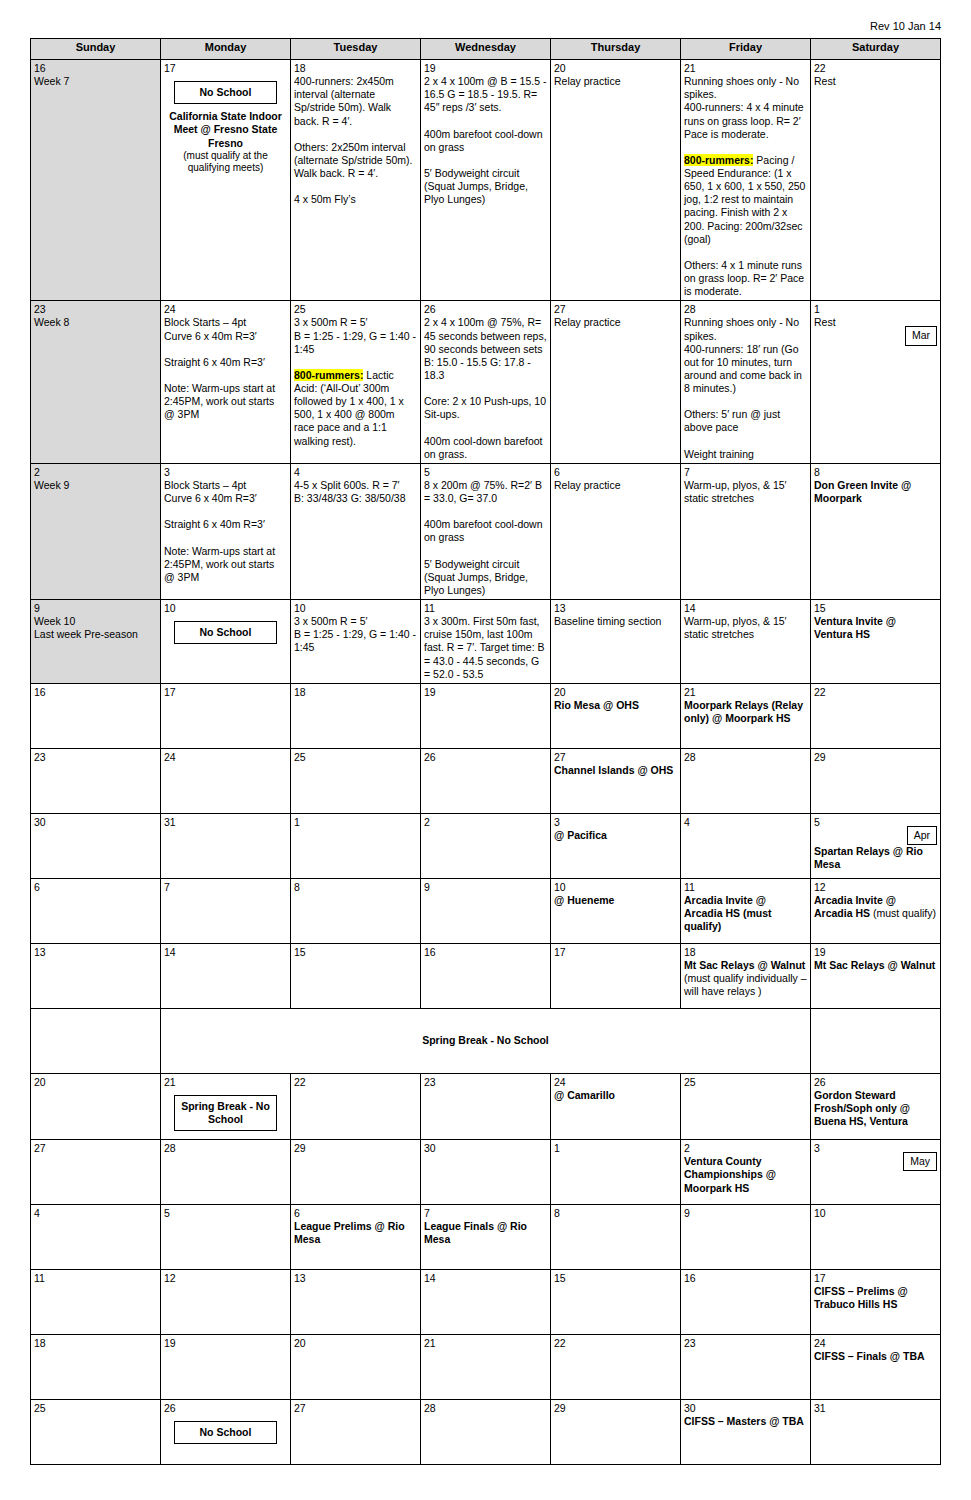Rev 10 Jan 14
| Sunday | Monday | Tuesday | Wednesday | Thursday | Friday | Saturday |
| --- | --- | --- | --- | --- | --- | --- |
| 16 Week 7 | 17 No School California State Indoor Meet @ Fresno State Fresno (must qualify at the qualifying meets) | 18 400-runners: 2x450m interval (alternate Sp/stride 50m). Walk back. R = 4′. Others: 2x250m interval (alternate Sp/stride 50m). Walk back. R = 4′. 4 x 50m Fly’s | 19 2 x 4 x 100m @ B = 15.5 - 16.5 G = 18.5 - 19.5. R= 45″ reps /3′ sets. 400m barefoot cool-down on grass 5′ Bodyweight circuit (Squat Jumps, Bridge, Plyo Lunges) | 20 Relay practice | 21 Running shoes only - No spikes. 400-runners: 4 x 4 minute runs on grass loop. R= 2′ Pace is moderate. 800-rummers: Pacing / Speed Endurance: (1 x 650, 1 x 600, 1 x 550, 250 jog, 1:2 rest to maintain pacing. Finish with 2 x 200. Pacing: 200m/32sec (goal) Others: 4 x 1 minute runs on grass loop. R= 2′ Pace is moderate. | 22 Rest |
| 23 Week 8 | 24 Block Starts – 4pt Curve 6 x 40m R=3′ Straight 6 x 40m R=3′ Note: Warm-ups start at 2:45PM, work out starts @ 3PM | 25 3 x 500m R = 5′ B = 1:25 - 1:29, G = 1:40 - 1:45 800-rummers: Lactic Acid: (‘All-Out’ 300m followed by 1 x 400, 1 x 500, 1 x 400 @ 800m race pace and a 1:1 walking rest). | 26 2 x 4 x 100m @ 75%, R= 45 seconds between reps, 90 seconds between sets B: 15.0 - 15.5 G: 17.8 - 18.3 Core: 2 x 10 Push-ups, 10 Sit-ups. 400m cool-down barefoot on grass. | 27 Relay practice | 28 Running shoes only - No spikes. 400-runners: 18′ run (Go out for 10 minutes, turn around and come back in 8 minutes.) Others: 5′ run @ just above pace Weight training | 1 Rest Mar |
| 2 Week 9 | 3 Block Starts – 4pt Curve 6 x 40m R=3′ Straight 6 x 40m R=3′ Note: Warm-ups start at 2:45PM, work out starts @ 3PM | 4 4-5 x Split 600s. R = 7′ B: 33/48/33 G: 38/50/38 | 5 8 x 200m @ 75%. R=2′ B = 33.0, G= 37.0 400m barefoot cool-down on grass 5′ Bodyweight circuit (Squat Jumps, Bridge, Plyo Lunges) | 6 Relay practice | 7 Warm-up, plyos, & 15′ static stretches | 8 Don Green Invite @ Moorpark |
| 9 Week 10 Last week Pre-season | 10 No School | 10 3 x 500m R = 5′ B = 1:25 - 1:29, G = 1:40 - 1:45 | 11 3 x 300m. First 50m fast, cruise 150m, last 100m fast. R = 7′. Target time: B = 43.0 - 44.5 seconds, G = 52.0 - 53.5 | 13 Baseline timing section | 14 Warm-up, plyos, & 15′ static stretches | 15 Ventura Invite @ Ventura HS |
| 16 | 17 | 18 | 19 | 20 Rio Mesa @ OHS | 21 Moorpark Relays (Relay only) @ Moorpark HS | 22 |
| 23 | 24 | 25 | 26 | 27 Channel Islands @ OHS | 28 | 29 |
| 30 | 31 | 1 | 2 | 3 @ Pacifica | 4 | 5 Apr Spartan Relays @ Rio Mesa |
| 6 | 7 | 8 | 9 | 10 @ Hueneme | 11 Arcadia Invite @ Arcadia HS (must qualify) | 12 Arcadia Invite @ Arcadia HS (must qualify) |
| 13 | 14 | 15 | 16 | 17 | 18 Mt Sac Relays @ Walnut (must qualify individually – will have relays ) | 19 Mt Sac Relays @ Walnut |
| | Spring Break - No School | |
| 20 | 21 Spring Break - No School | 22 | 23 | 24 @ Camarillo | 25 | 26 Gordon Steward Frosh/Soph only @ Buena HS, Ventura |
| 27 | 28 | 29 | 30 | 1 | 2 Ventura County Championships @ Moorpark HS | 3 May |
| 4 | 5 | 6 League Prelims @ Rio Mesa | 7 League Finals @ Rio Mesa | 8 | 9 | 10 |
| 11 | 12 | 13 | 14 | 15 | 16 | 17 CIFSS – Prelims @ Trabuco Hills HS |
| 18 | 19 | 20 | 21 | 22 | 23 | 24 CIFSS – Finals @ TBA |
| 25 | 26 No School | 27 | 28 | 29 | 30 CIFSS – Masters @ TBA | 31 |